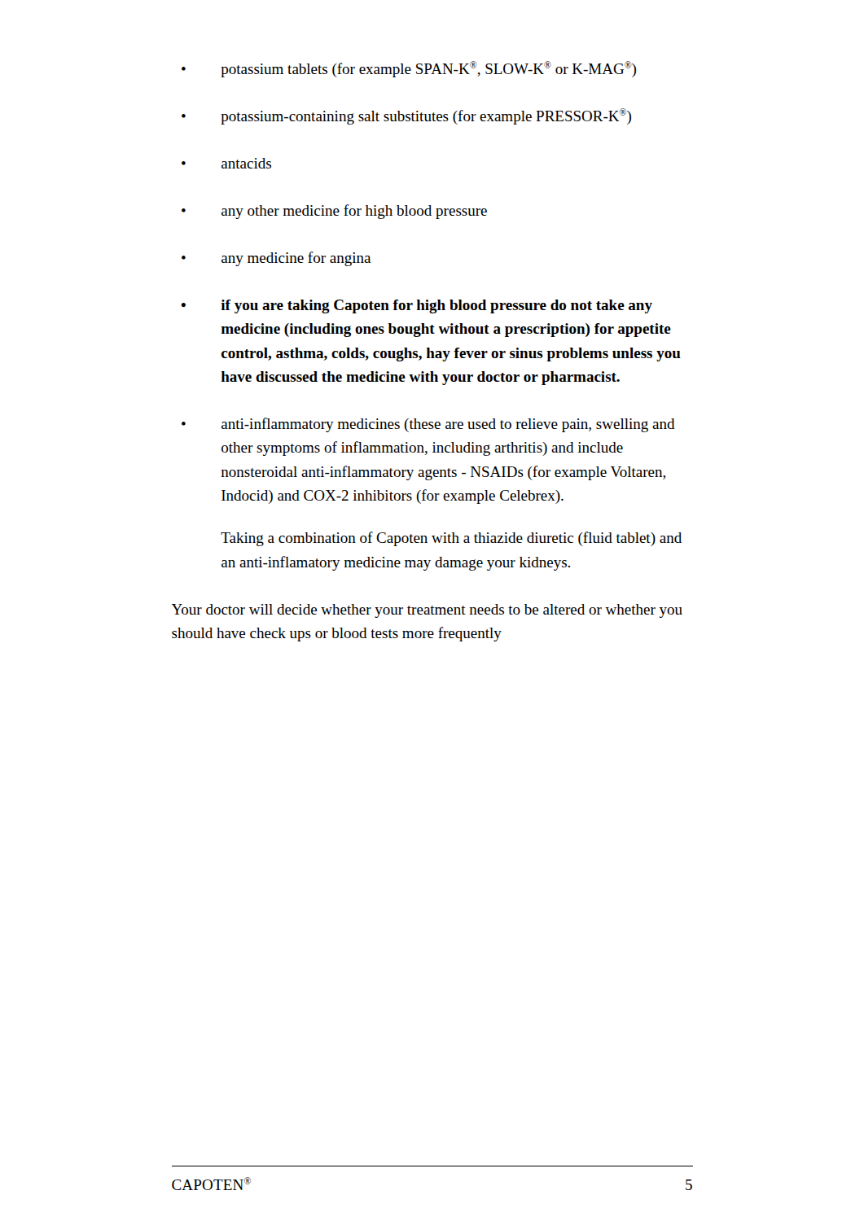potassium tablets (for example SPAN-K®, SLOW-K® or K-MAG®)
potassium-containing salt substitutes (for example PRESSOR-K®)
antacids
any other medicine for high blood pressure
any medicine for angina
if you are taking Capoten for high blood pressure do not take any medicine (including ones bought without a prescription) for appetite control, asthma, colds, coughs, hay fever or sinus problems unless you have discussed the medicine with your doctor or pharmacist.
anti-inflammatory medicines (these are used to relieve pain, swelling and other symptoms of inflammation, including arthritis) and include nonsteroidal anti-inflammatory agents - NSAIDs (for example Voltaren, Indocid) and COX-2 inhibitors (for example Celebrex).
Taking a combination of Capoten with a thiazide diuretic (fluid tablet) and an anti-inflamatory medicine may damage your kidneys.
Your doctor will decide whether your treatment needs to be altered or whether you should have check ups or blood tests more frequently
CAPOTEN® 5